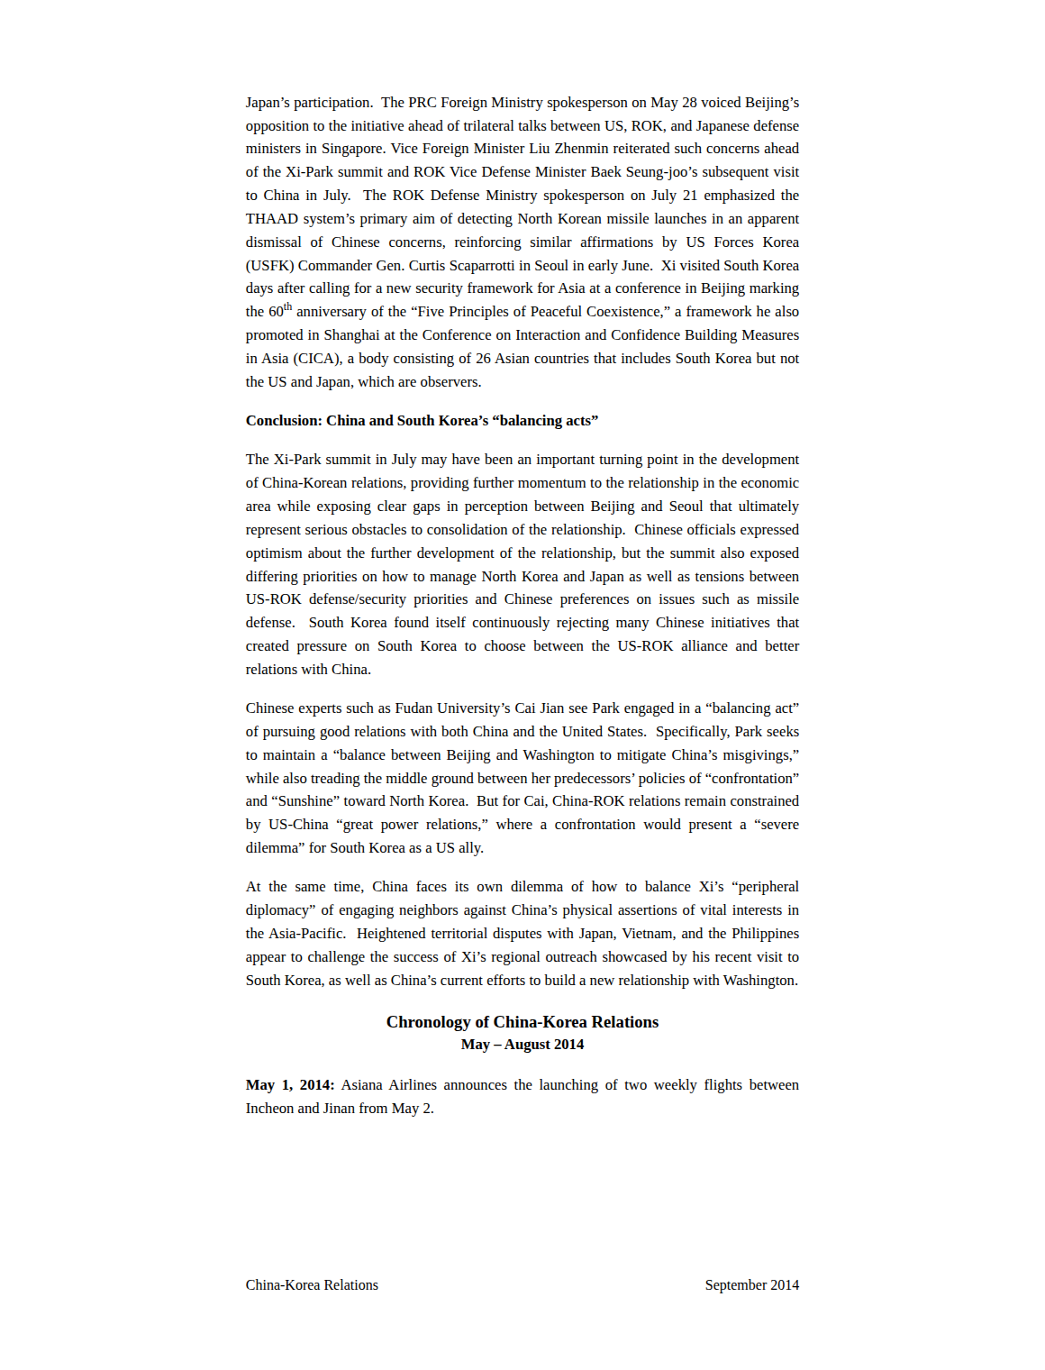Japan’s participation. The PRC Foreign Ministry spokesperson on May 28 voiced Beijing’s opposition to the initiative ahead of trilateral talks between US, ROK, and Japanese defense ministers in Singapore. Vice Foreign Minister Liu Zhenmin reiterated such concerns ahead of the Xi-Park summit and ROK Vice Defense Minister Baek Seung-joo’s subsequent visit to China in July. The ROK Defense Ministry spokesperson on July 21 emphasized the THAAD system’s primary aim of detecting North Korean missile launches in an apparent dismissal of Chinese concerns, reinforcing similar affirmations by US Forces Korea (USFK) Commander Gen. Curtis Scaparrotti in Seoul in early June. Xi visited South Korea days after calling for a new security framework for Asia at a conference in Beijing marking the 60th anniversary of the “Five Principles of Peaceful Coexistence,” a framework he also promoted in Shanghai at the Conference on Interaction and Confidence Building Measures in Asia (CICA), a body consisting of 26 Asian countries that includes South Korea but not the US and Japan, which are observers.
Conclusion: China and South Korea’s “balancing acts”
The Xi-Park summit in July may have been an important turning point in the development of China-Korean relations, providing further momentum to the relationship in the economic area while exposing clear gaps in perception between Beijing and Seoul that ultimately represent serious obstacles to consolidation of the relationship. Chinese officials expressed optimism about the further development of the relationship, but the summit also exposed differing priorities on how to manage North Korea and Japan as well as tensions between US-ROK defense/security priorities and Chinese preferences on issues such as missile defense. South Korea found itself continuously rejecting many Chinese initiatives that created pressure on South Korea to choose between the US-ROK alliance and better relations with China.
Chinese experts such as Fudan University’s Cai Jian see Park engaged in a “balancing act” of pursuing good relations with both China and the United States. Specifically, Park seeks to maintain a “balance between Beijing and Washington to mitigate China’s misgivings,” while also treading the middle ground between her predecessors’ policies of “confrontation” and “Sunshine” toward North Korea. But for Cai, China-ROK relations remain constrained by US-China “great power relations,” where a confrontation would present a “severe dilemma” for South Korea as a US ally.
At the same time, China faces its own dilemma of how to balance Xi’s “peripheral diplomacy” of engaging neighbors against China’s physical assertions of vital interests in the Asia-Pacific. Heightened territorial disputes with Japan, Vietnam, and the Philippines appear to challenge the success of Xi’s regional outreach showcased by his recent visit to South Korea, as well as China’s current efforts to build a new relationship with Washington.
Chronology of China-Korea Relations
May – August 2014
May 1, 2014: Asiana Airlines announces the launching of two weekly flights between Incheon and Jinan from May 2.
China-Korea Relations September 2014